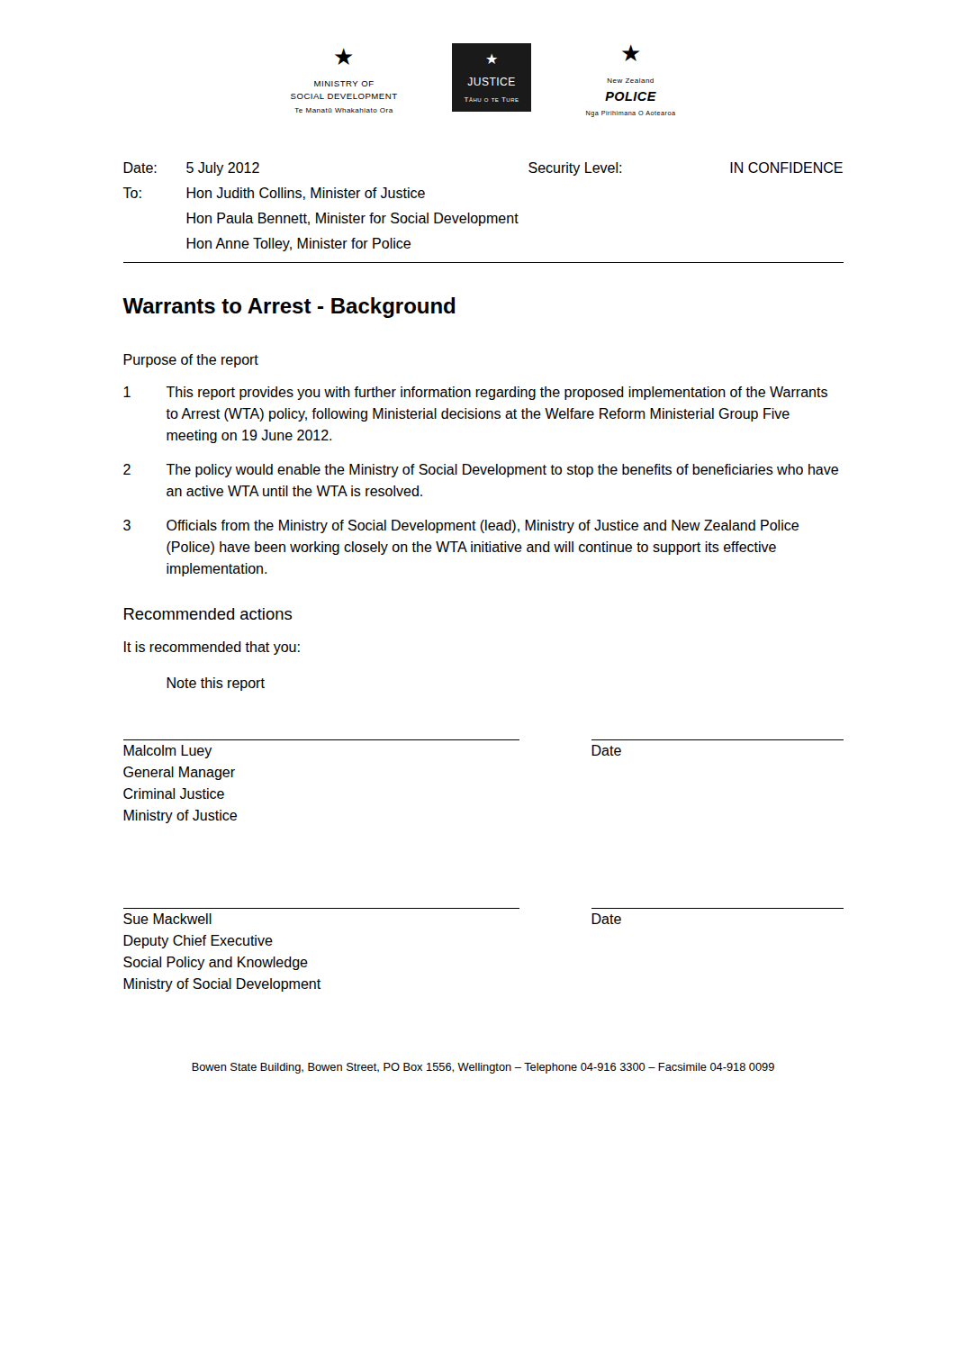★ MINISTRY OF
SOCIAL DEVELOPMENT
Te Manatū Whakahiato Ora
★ JUSTICE
Tāhu o te Ture
★ New Zealand
POLICE
Nga Pirihimana O Aotearoa
| Date: | 5 July 2012 | Security Level: | IN CONFIDENCE |
| To: | Hon Judith Collins, Minister of Justice |
| | Hon Paula Bennett, Minister for Social Development |
| | Hon Anne Tolley, Minister for Police |
Warrants to Arrest - Background
Purpose of the report
This report provides you with further information regarding the proposed implementation of the Warrants to Arrest (WTA) policy, following Ministerial decisions at the Welfare Reform Ministerial Group Five meeting on 19 June 2012.
The policy would enable the Ministry of Social Development to stop the benefits of beneficiaries who have an active WTA until the WTA is resolved.
Officials from the Ministry of Social Development (lead), Ministry of Justice and New Zealand Police (Police) have been working closely on the WTA initiative and will continue to support its effective implementation.
Recommended actions
It is recommended that you:
Note this report
| Malcolm Luey General Manager Criminal Justice Ministry of Justice | | Date |
| Sue Mackwell Deputy Chief Executive Social Policy and Knowledge Ministry of Social Development | | Date |
Bowen State Building, Bowen Street, PO Box 1556, Wellington – Telephone 04-916 3300 – Facsimile 04-918 0099